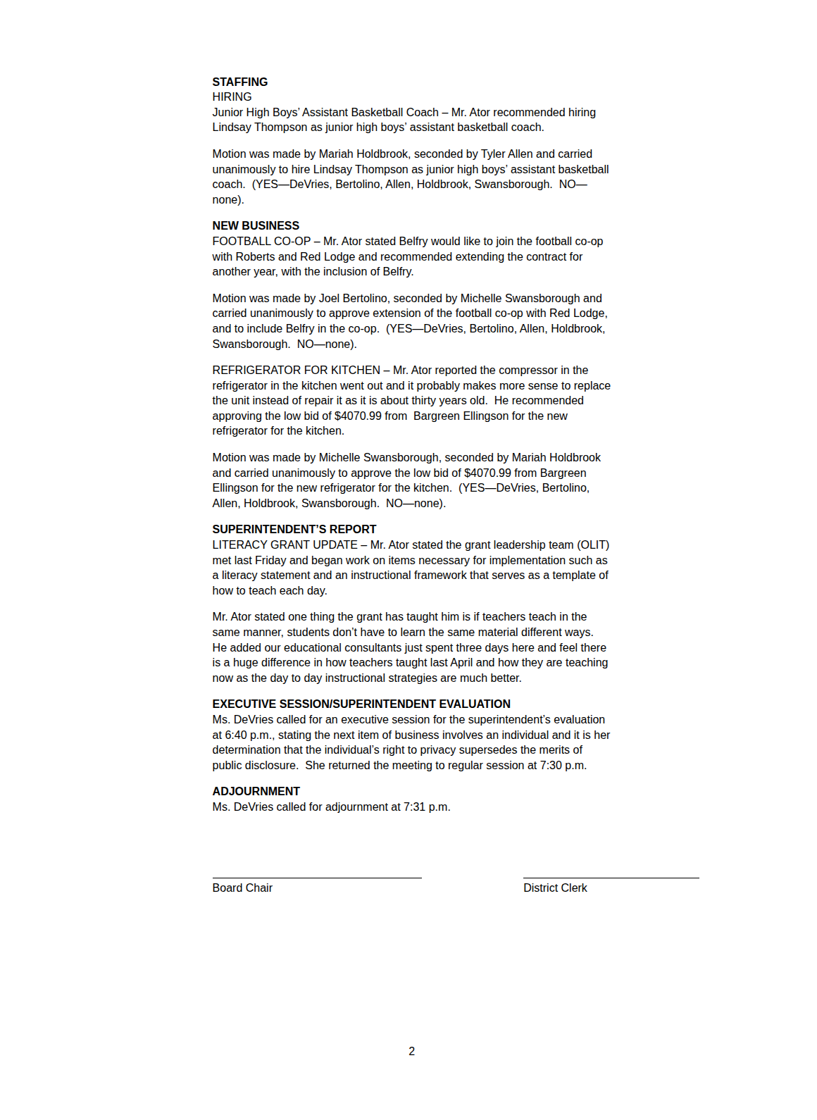Staffing
HIRING
Junior High Boys’ Assistant Basketball Coach – Mr. Ator recommended hiring Lindsay Thompson as junior high boys’ assistant basketball coach.
Motion was made by Mariah Holdbrook, seconded by Tyler Allen and carried unanimously to hire Lindsay Thompson as junior high boys’ assistant basketball coach. (YES—DeVries, Bertolino, Allen, Holdbrook, Swansborough. NO—none).
New Business
FOOTBALL CO-OP – Mr. Ator stated Belfry would like to join the football co-op with Roberts and Red Lodge and recommended extending the contract for another year, with the inclusion of Belfry.
Motion was made by Joel Bertolino, seconded by Michelle Swansborough and carried unanimously to approve extension of the football co-op with Red Lodge, and to include Belfry in the co-op. (YES—DeVries, Bertolino, Allen, Holdbrook, Swansborough. NO—none).
REFRIGERATOR FOR KITCHEN – Mr. Ator reported the compressor in the refrigerator in the kitchen went out and it probably makes more sense to replace the unit instead of repair it as it is about thirty years old. He recommended approving the low bid of $4070.99 from Bargreen Ellingson for the new refrigerator for the kitchen.
Motion was made by Michelle Swansborough, seconded by Mariah Holdbrook and carried unanimously to approve the low bid of $4070.99 from Bargreen Ellingson for the new refrigerator for the kitchen. (YES—DeVries, Bertolino, Allen, Holdbrook, Swansborough. NO—none).
Superintendent’s Report
LITERACY GRANT UPDATE – Mr. Ator stated the grant leadership team (OLIT) met last Friday and began work on items necessary for implementation such as a literacy statement and an instructional framework that serves as a template of how to teach each day.
Mr. Ator stated one thing the grant has taught him is if teachers teach in the same manner, students don’t have to learn the same material different ways. He added our educational consultants just spent three days here and feel there is a huge difference in how teachers taught last April and how they are teaching now as the day to day instructional strategies are much better.
Executive Session/Superintendent Evaluation
Ms. DeVries called for an executive session for the superintendent’s evaluation at 6:40 p.m., stating the next item of business involves an individual and it is her determination that the individual’s right to privacy supersedes the merits of public disclosure. She returned the meeting to regular session at 7:30 p.m.
Adjournment
Ms. DeVries called for adjournment at 7:31 p.m.
Board Chair
District Clerk
2